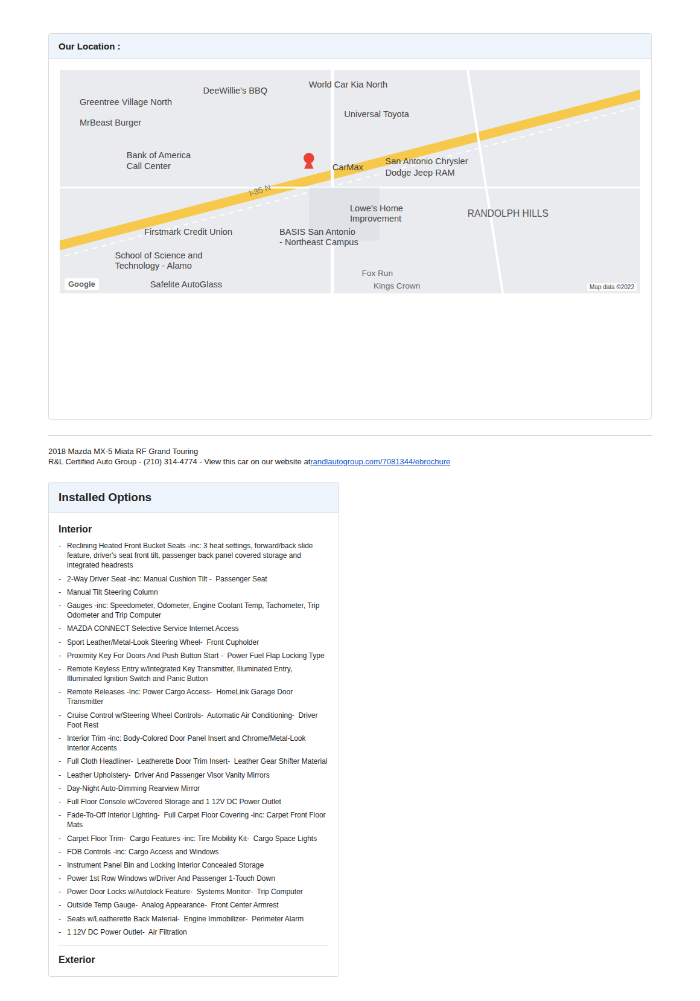Our Location :
Google
Map data ©2022
2018 Mazda MX-5 Miata RF Grand Touring
R&L Certified Auto Group - (210) 314-4774 - View this car on our website atrandlautogroup.com/7081344/ebrochure
Installed Options
Interior
Reclining Heated Front Bucket Seats -inc: 3 heat settings, forward/back slide feature, driver's seat front tilt, passenger back panel covered storage and integrated headrests
2-Way Driver Seat -inc: Manual Cushion Tilt - Passenger Seat
Manual Tilt Steering Column
Gauges -inc: Speedometer, Odometer, Engine Coolant Temp, Tachometer, Trip Odometer and Trip Computer
MAZDA CONNECT Selective Service Internet Access
Sport Leather/Metal-Look Steering Wheel- Front Cupholder
Proximity Key For Doors And Push Button Start - Power Fuel Flap Locking Type
Remote Keyless Entry w/Integrated Key Transmitter, Illuminated Entry, Illuminated Ignition Switch and Panic Button
Remote Releases -Inc: Power Cargo Access- HomeLink Garage Door Transmitter
Cruise Control w/Steering Wheel Controls- Automatic Air Conditioning- Driver Foot Rest
Interior Trim -inc: Body-Colored Door Panel Insert and Chrome/Metal-Look Interior Accents
Full Cloth Headliner- Leatherette Door Trim Insert- Leather Gear Shifter Material
Leather Upholstery- Driver And Passenger Visor Vanity Mirrors
Day-Night Auto-Dimming Rearview Mirror
Full Floor Console w/Covered Storage and 1 12V DC Power Outlet
Fade-To-Off Interior Lighting- Full Carpet Floor Covering -inc: Carpet Front Floor Mats
Carpet Floor Trim- Cargo Features -inc: Tire Mobility Kit- Cargo Space Lights
FOB Controls -inc: Cargo Access and Windows
Instrument Panel Bin and Locking Interior Concealed Storage
Power 1st Row Windows w/Driver And Passenger 1-Touch Down
Power Door Locks w/Autolock Feature- Systems Monitor- Trip Computer
Outside Temp Gauge- Analog Appearance- Front Center Armrest
Seats w/Leatherette Back Material- Engine Immobilizer- Perimeter Alarm
1 12V DC Power Outlet- Air Filtration
Exterior